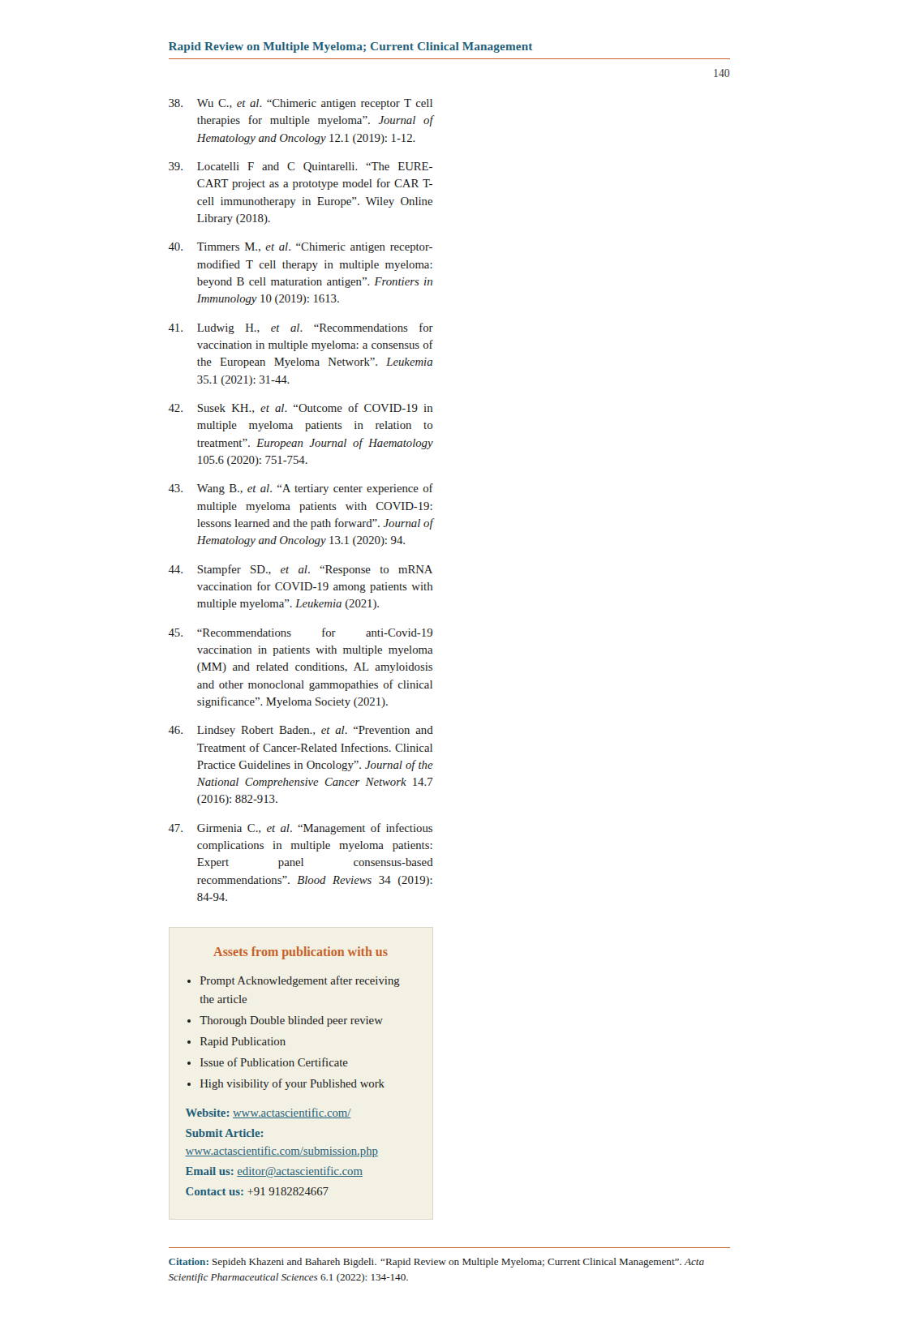Rapid Review on Multiple Myeloma; Current Clinical Management
140
38. Wu C., et al. “Chimeric antigen receptor T cell therapies for multiple myeloma”. Journal of Hematology and Oncology 12.1 (2019): 1-12.
39. Locatelli F and C Quintarelli. “The EURE-CART project as a prototype model for CAR T-cell immunotherapy in Europe”. Wiley Online Library (2018).
40. Timmers M., et al. “Chimeric antigen receptor-modified T cell therapy in multiple myeloma: beyond B cell maturation antigen”. Frontiers in Immunology 10 (2019): 1613.
41. Ludwig H., et al. “Recommendations for vaccination in multiple myeloma: a consensus of the European Myeloma Network”. Leukemia 35.1 (2021): 31-44.
42. Susek KH., et al. “Outcome of COVID-19 in multiple myeloma patients in relation to treatment”. European Journal of Haematology 105.6 (2020): 751-754.
43. Wang B., et al. “A tertiary center experience of multiple myeloma patients with COVID-19: lessons learned and the path forward”. Journal of Hematology and Oncology 13.1 (2020): 94.
44. Stampfer SD., et al. “Response to mRNA vaccination for COVID-19 among patients with multiple myeloma”. Leukemia (2021).
45.“Recommendations for anti-Covid-19 vaccination in patients with multiple myeloma (MM) and related conditions, AL amyloidosis and other monoclonal gammopathies of clinical significance”. Myeloma Society (2021).
46. Lindsey Robert Baden., et al. “Prevention and Treatment of Cancer-Related Infections. Clinical Practice Guidelines in Oncology”. Journal of the National Comprehensive Cancer Network 14.7 (2016): 882-913.
47. Girmenia C., et al. “Management of infectious complications in multiple myeloma patients: Expert panel consensus-based recommendations”. Blood Reviews 34 (2019): 84-94.
Assets from publication with us
Prompt Acknowledgement after receiving the article
Thorough Double blinded peer review
Rapid Publication
Issue of Publication Certificate
High visibility of your Published work
Website: www.actascientific.com/
Submit Article: www.actascientific.com/submission.php
Email us: editor@actascientific.com
Contact us: +91 9182824667
Citation: Sepideh Khazeni and Bahareh Bigdeli. “Rapid Review on Multiple Myeloma; Current Clinical Management”. Acta Scientific Pharmaceutical Sciences 6.1 (2022): 134-140.